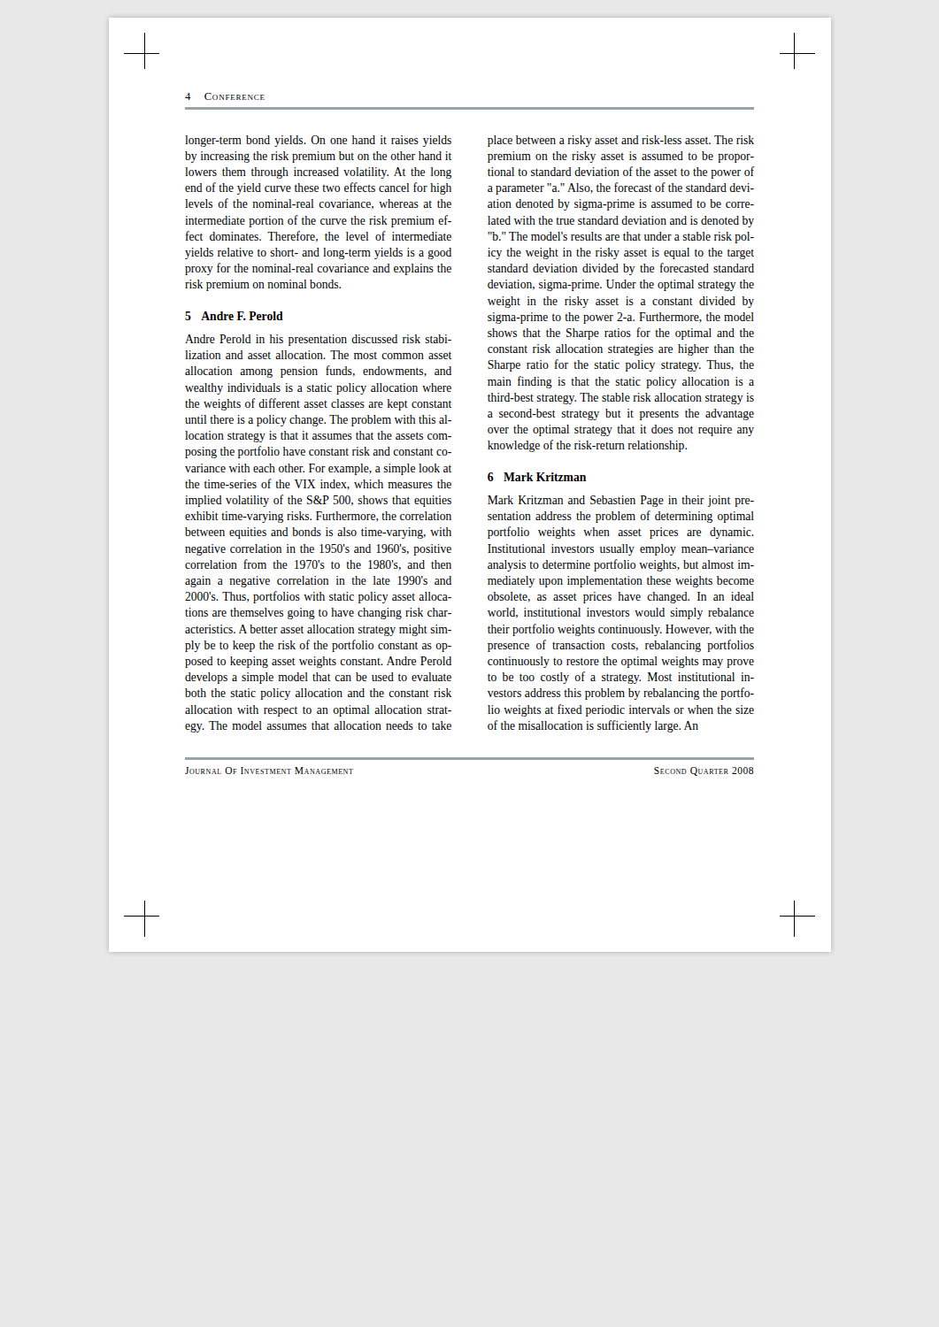4 Conference
longer-term bond yields. On one hand it raises yields by increasing the risk premium but on the other hand it lowers them through increased volatility. At the long end of the yield curve these two effects cancel for high levels of the nominal-real covariance, whereas at the intermediate portion of the curve the risk premium effect dominates. Therefore, the level of intermediate yields relative to short- and long-term yields is a good proxy for the nominal-real covariance and explains the risk premium on nominal bonds.
5 Andre F. Perold
Andre Perold in his presentation discussed risk stabilization and asset allocation. The most common asset allocation among pension funds, endowments, and wealthy individuals is a static policy allocation where the weights of different asset classes are kept constant until there is a policy change. The problem with this allocation strategy is that it assumes that the assets composing the portfolio have constant risk and constant covariance with each other. For example, a simple look at the time-series of the VIX index, which measures the implied volatility of the S&P 500, shows that equities exhibit time-varying risks. Furthermore, the correlation between equities and bonds is also time-varying, with negative correlation in the 1950's and 1960's, positive correlation from the 1970's to the 1980's, and then again a negative correlation in the late 1990's and 2000's. Thus, portfolios with static policy asset allocations are themselves going to have changing risk characteristics. A better asset allocation strategy might simply be to keep the risk of the portfolio constant as opposed to keeping asset weights constant. Andre Perold develops a simple model that can be used to evaluate both the static policy allocation and the constant risk allocation with respect to an optimal allocation strategy. The model assumes that allocation needs to take place between a risky asset and risk-less asset. The risk premium on the risky asset is assumed to be proportional to standard deviation of the asset to the power of a parameter "a." Also, the forecast of the standard deviation denoted by sigma-prime is assumed to be correlated with the true standard deviation and is denoted by "b." The model's results are that under a stable risk policy the weight in the risky asset is equal to the target standard deviation divided by the forecasted standard deviation, sigma-prime. Under the optimal strategy the weight in the risky asset is a constant divided by sigma-prime to the power 2-a. Furthermore, the model shows that the Sharpe ratios for the optimal and the constant risk allocation strategies are higher than the Sharpe ratio for the static policy strategy. Thus, the main finding is that the static policy allocation is a third-best strategy. The stable risk allocation strategy is a second-best strategy but it presents the advantage over the optimal strategy that it does not require any knowledge of the risk-return relationship.
6 Mark Kritzman
Mark Kritzman and Sebastien Page in their joint presentation address the problem of determining optimal portfolio weights when asset prices are dynamic. Institutional investors usually employ mean–variance analysis to determine portfolio weights, but almost immediately upon implementation these weights become obsolete, as asset prices have changed. In an ideal world, institutional investors would simply rebalance their portfolio weights continuously. However, with the presence of transaction costs, rebalancing portfolios continuously to restore the optimal weights may prove to be too costly of a strategy. Most institutional investors address this problem by rebalancing the portfolio weights at fixed periodic intervals or when the size of the misallocation is sufficiently large. An
Journal Of Investment Management Second Quarter 2008